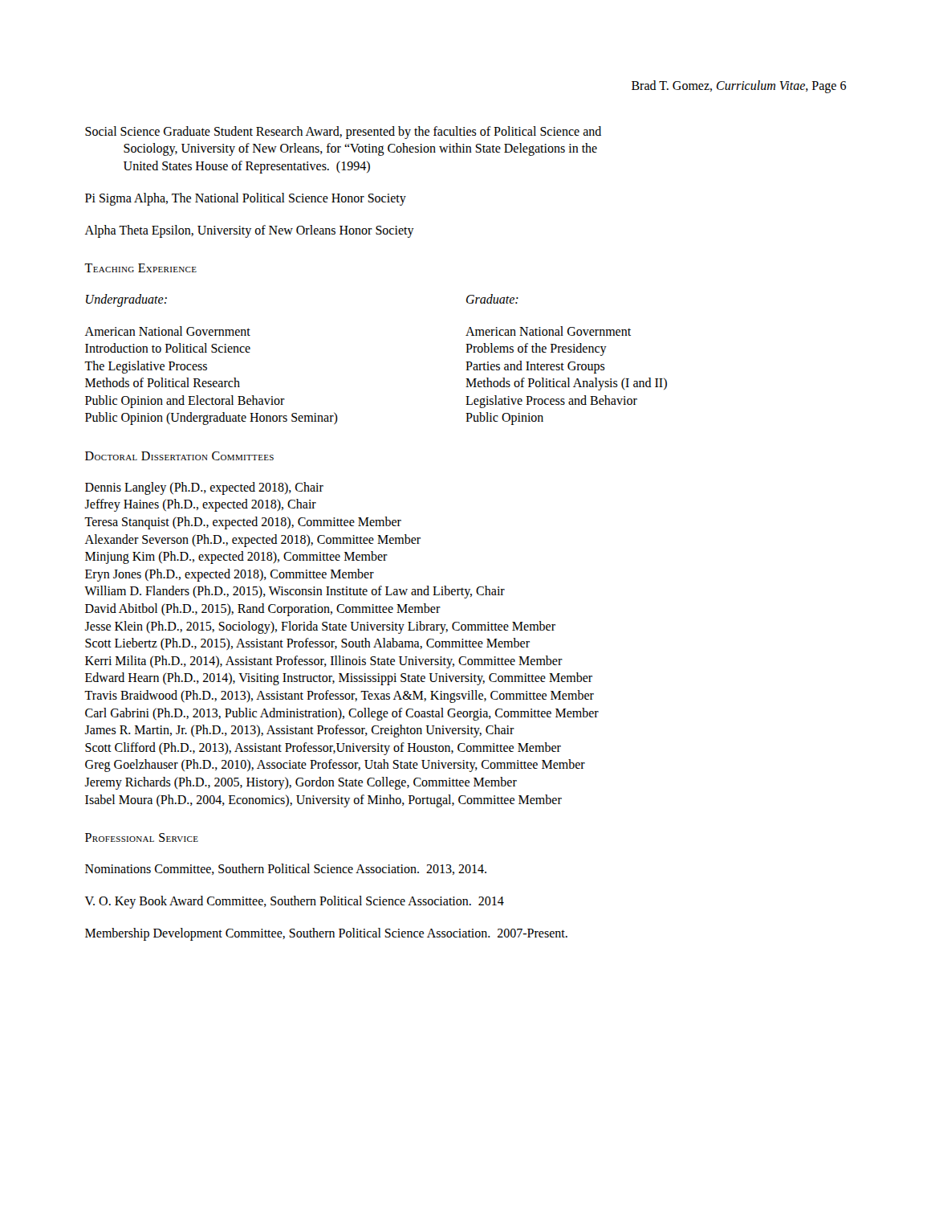Brad T. Gomez, Curriculum Vitae, Page 6
Social Science Graduate Student Research Award, presented by the faculties of Political Science and Sociology, University of New Orleans, for “Voting Cohesion within State Delegations in the United States House of Representatives. (1994)
Pi Sigma Alpha, The National Political Science Honor Society
Alpha Theta Epsilon, University of New Orleans Honor Society
Teaching Experience
| Undergraduate : | Graduate: |
| American National Government Introduction to Political Science The Legislative Process Methods of Political Research Public Opinion and Electoral Behavior Public Opinion (Undergraduate Honors Seminar) | American National Government Problems of the Presidency Parties and Interest Groups Methods of Political Analysis (I and II) Legislative Process and Behavior Public Opinion |
Doctoral Dissertation Committees
Dennis Langley (Ph.D., expected 2018), Chair
Jeffrey Haines (Ph.D., expected 2018), Chair
Teresa Stanquist (Ph.D., expected 2018), Committee Member
Alexander Severson (Ph.D., expected 2018), Committee Member
Minjung Kim (Ph.D., expected 2018), Committee Member
Eryn Jones (Ph.D., expected 2018), Committee Member
William D. Flanders (Ph.D., 2015), Wisconsin Institute of Law and Liberty, Chair
David Abitbol (Ph.D., 2015), Rand Corporation, Committee Member
Jesse Klein (Ph.D., 2015, Sociology), Florida State University Library, Committee Member
Scott Liebertz (Ph.D., 2015), Assistant Professor, South Alabama, Committee Member
Kerri Milita (Ph.D., 2014), Assistant Professor, Illinois State University, Committee Member
Edward Hearn (Ph.D., 2014), Visiting Instructor, Mississippi State University, Committee Member
Travis Braidwood (Ph.D., 2013), Assistant Professor, Texas A&M, Kingsville, Committee Member
Carl Gabrini (Ph.D., 2013, Public Administration), College of Coastal Georgia, Committee Member
James R. Martin, Jr. (Ph.D., 2013), Assistant Professor, Creighton University, Chair
Scott Clifford (Ph.D., 2013), Assistant Professor,University of Houston, Committee Member
Greg Goelzhauser (Ph.D., 2010), Associate Professor, Utah State University, Committee Member
Jeremy Richards (Ph.D., 2005, History), Gordon State College, Committee Member
Isabel Moura (Ph.D., 2004, Economics), University of Minho, Portugal, Committee Member
Professional Service
Nominations Committee, Southern Political Science Association. 2013, 2014.
V. O. Key Book Award Committee, Southern Political Science Association. 2014
Membership Development Committee, Southern Political Science Association. 2007-Present.